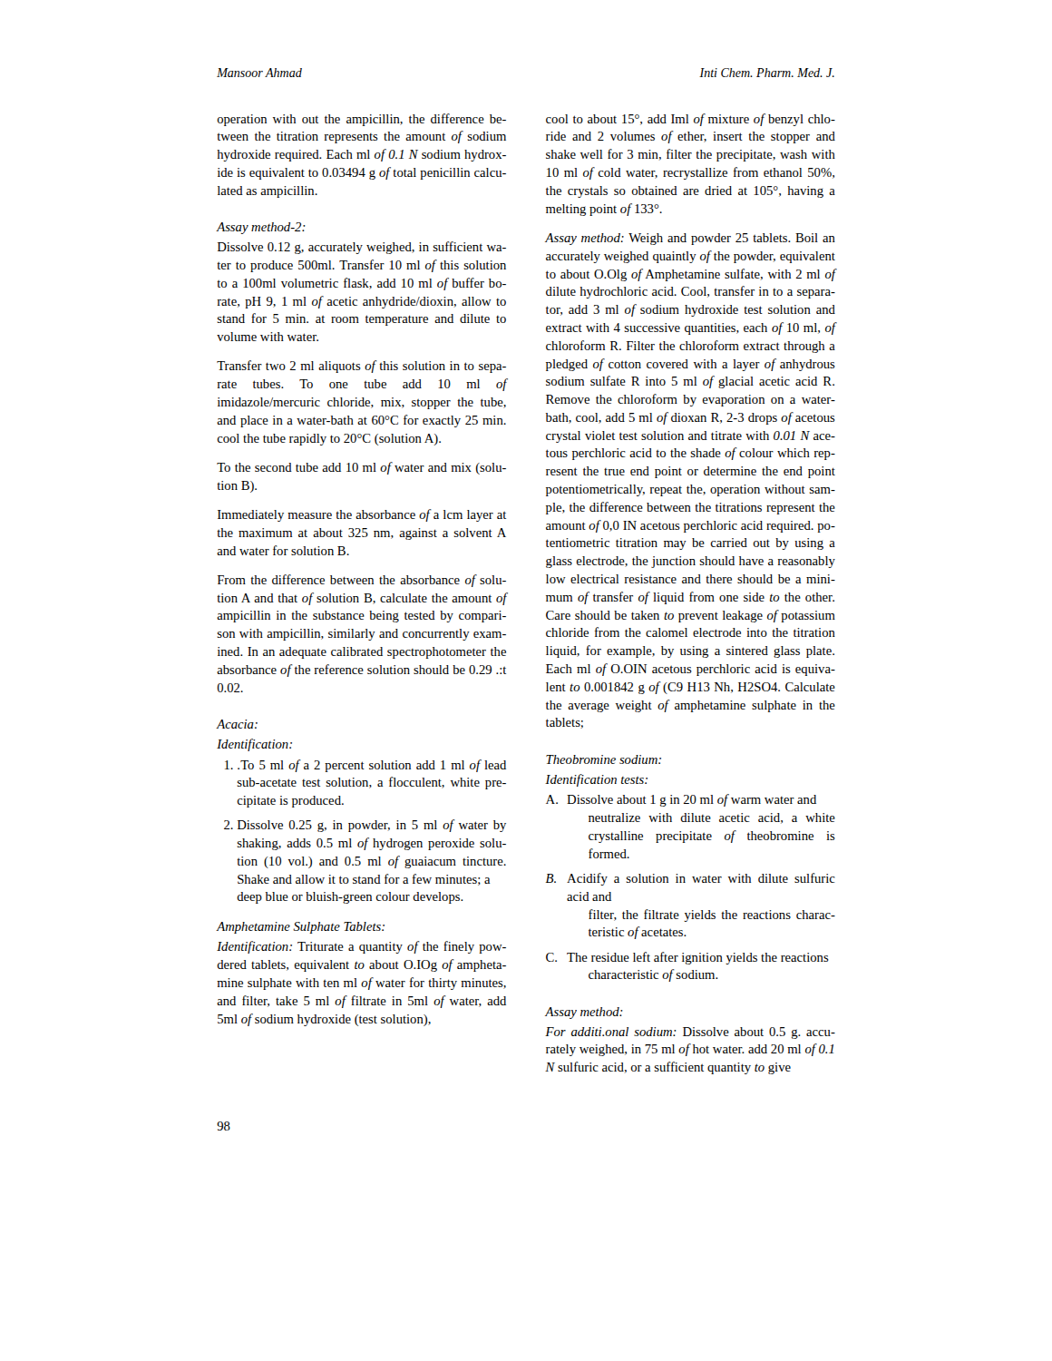Mansoor Ahmad
Inti Chem. Pharm. Med. J.
operation with out the ampicillin, the difference between the titration represents the amount of sodium hydroxide required. Each ml of 0.1 N sodium hydroxide is equivalent to 0.03494 g of total penicillin calculated as ampicillin.
Assay method-2:
Dissolve 0.12 g, accurately weighed, in sufficient water to produce 500ml. Transfer 10 ml of this solution to a 100ml volumetric flask, add 10 ml of buffer borate, pH 9, 1 ml of acetic anhydride/dioxin, allow to stand for 5 min. at room temperature and dilute to volume with water.
Transfer two 2 ml aliquots of this solution in to separate tubes. To one tube add 10 ml of imidazole/mercuric chloride, mix, stopper the tube, and place in a water-bath at 60°C for exactly 25 min. cool the tube rapidly to 20°C (solution A).
To the second tube add 10 ml of water and mix (solution B).
Immediately measure the absorbance of a lcm layer at the maximum at about 325 nm, against a solvent A and water for solution B.
From the difference between the absorbance of solution A and that of solution B, calculate the amount of ampicillin in the substance being tested by comparison with ampicillin, similarly and concurrently examined. In an adequate calibrated spectrophotometer the absorbance of the reference solution should be 0.29 .:t 0.02.
Acacia:
Identification:
. To 5 ml of a 2 percent solution add 1 ml of lead sub-acetate test solution, a flocculent, white precipitate is produced.
Dissolve 0.25 g, in powder, in 5 ml of water by shaking, adds 0.5 ml of hydrogen peroxide solution (10 vol.) and 0.5 ml of guaiacum tincture. Shake and allow it to stand for a few minutes; a
deep blue or bluish-green colour develops.
Amphetamine Sulphate Tablets:
Identification: Triturate a quantity of the finely powdered tablets, equivalent to about O.IOg of amphetamine sulphate with ten ml of water for thirty minutes, and filter, take 5 ml of filtrate in 5ml of water, add 5ml of sodium hydroxide (test solution),
cool to about 15°, add Iml of mixture of benzyl chloride and 2 volumes of ether, insert the stopper and shake well for 3 min, filter the precipitate, wash with 10 ml of cold water, recrystallize from ethanol 50%, the crystals so obtained are dried at 105°, having a melting point of 133°.
Assay method: Weigh and powder 25 tablets. Boil an accurately weighed quaintly of the powder, equivalent to about O.Olg of Amphetamine sulfate, with 2 ml of dilute hydrochloric acid. Cool, transfer in to a separator, add 3 ml of sodium hydroxide test solution and extract with 4 successive quantities, each of 10 ml, of chloroform R. Filter the chloroform extract through a pledged of cotton covered with a layer of anhydrous sodium sulfate R into 5 ml of glacial acetic acid R. Remove the chloroform by evaporation on a water-bath, cool, add 5 ml of dioxan R, 2-3 drops of acetous crystal violet test solution and titrate with 0.01 N acetous perchloric acid to the shade of colour which represent the true end point or determine the end point potentiometrically, repeat the, operation without sample, the difference between the titrations represent the amount of 0,0 IN acetous perchloric acid required. potentiometric titration may be carried out by using a glass electrode, the junction should have a reasonably low electrical resistance and there should be a minimum of transfer of liquid from one side to the other. Care should be taken to prevent leakage of potassium chloride from the calomel electrode into the titration liquid, for example, by using a sintered glass plate. Each ml of O.OIN acetous perchloric acid is equivalent to 0.001842 g of (C9 H13 Nh, H2SO4. Calculate the average weight of amphetamine sulphate in the tablets;
Theobromine sodium:
Identification tests:
A. Dissolve about 1 g in 20 ml of warm water and neutralize with dilute acetic acid, a white crystalline precipitate of theobromine is formed.
B. Acidify a solution in water with dilute sulfuric acid and filter, the filtrate yields the reactions characteristic of acetates.
C. The residue left after ignition yields the reactions characteristic of sodium.
Assay method:
For additi.onal sodium: Dissolve about 0.5 g. accurately weighed, in 75 ml of hot water. add 20 ml of 0.1 N sulfuric acid, or a sufficient quantity to give
98